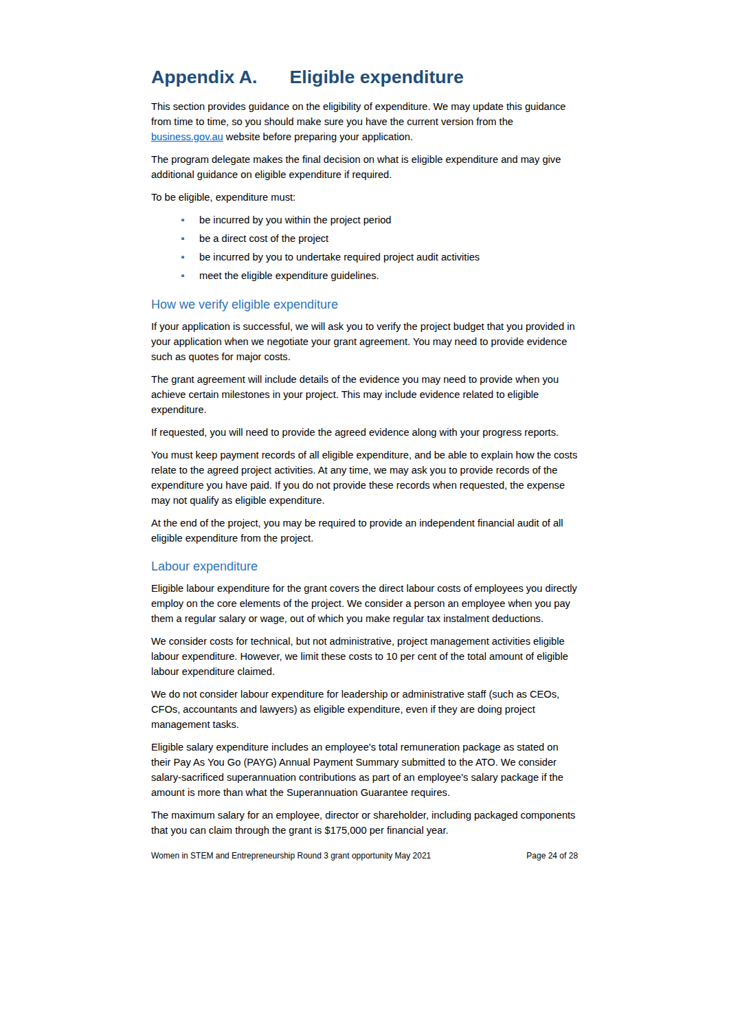Appendix A. Eligible expenditure
This section provides guidance on the eligibility of expenditure. We may update this guidance from time to time, so you should make sure you have the current version from the business.gov.au website before preparing your application.
The program delegate makes the final decision on what is eligible expenditure and may give additional guidance on eligible expenditure if required.
To be eligible, expenditure must:
be incurred by you within the project period
be a direct cost of the project
be incurred by you to undertake required project audit activities
meet the eligible expenditure guidelines.
How we verify eligible expenditure
If your application is successful, we will ask you to verify the project budget that you provided in your application when we negotiate your grant agreement. You may need to provide evidence such as quotes for major costs.
The grant agreement will include details of the evidence you may need to provide when you achieve certain milestones in your project. This may include evidence related to eligible expenditure.
If requested, you will need to provide the agreed evidence along with your progress reports.
You must keep payment records of all eligible expenditure, and be able to explain how the costs relate to the agreed project activities. At any time, we may ask you to provide records of the expenditure you have paid. If you do not provide these records when requested, the expense may not qualify as eligible expenditure.
At the end of the project, you may be required to provide an independent financial audit of all eligible expenditure from the project.
Labour expenditure
Eligible labour expenditure for the grant covers the direct labour costs of employees you directly employ on the core elements of the project. We consider a person an employee when you pay them a regular salary or wage, out of which you make regular tax instalment deductions.
We consider costs for technical, but not administrative, project management activities eligible labour expenditure. However, we limit these costs to 10 per cent of the total amount of eligible labour expenditure claimed.
We do not consider labour expenditure for leadership or administrative staff (such as CEOs, CFOs, accountants and lawyers) as eligible expenditure, even if they are doing project management tasks.
Eligible salary expenditure includes an employee's total remuneration package as stated on their Pay As You Go (PAYG) Annual Payment Summary submitted to the ATO. We consider salary-sacrificed superannuation contributions as part of an employee's salary package if the amount is more than what the Superannuation Guarantee requires.
The maximum salary for an employee, director or shareholder, including packaged components that you can claim through the grant is $175,000 per financial year.
Women in STEM and Entrepreneurship Round 3 grant opportunity May 2021 Page 24 of 28